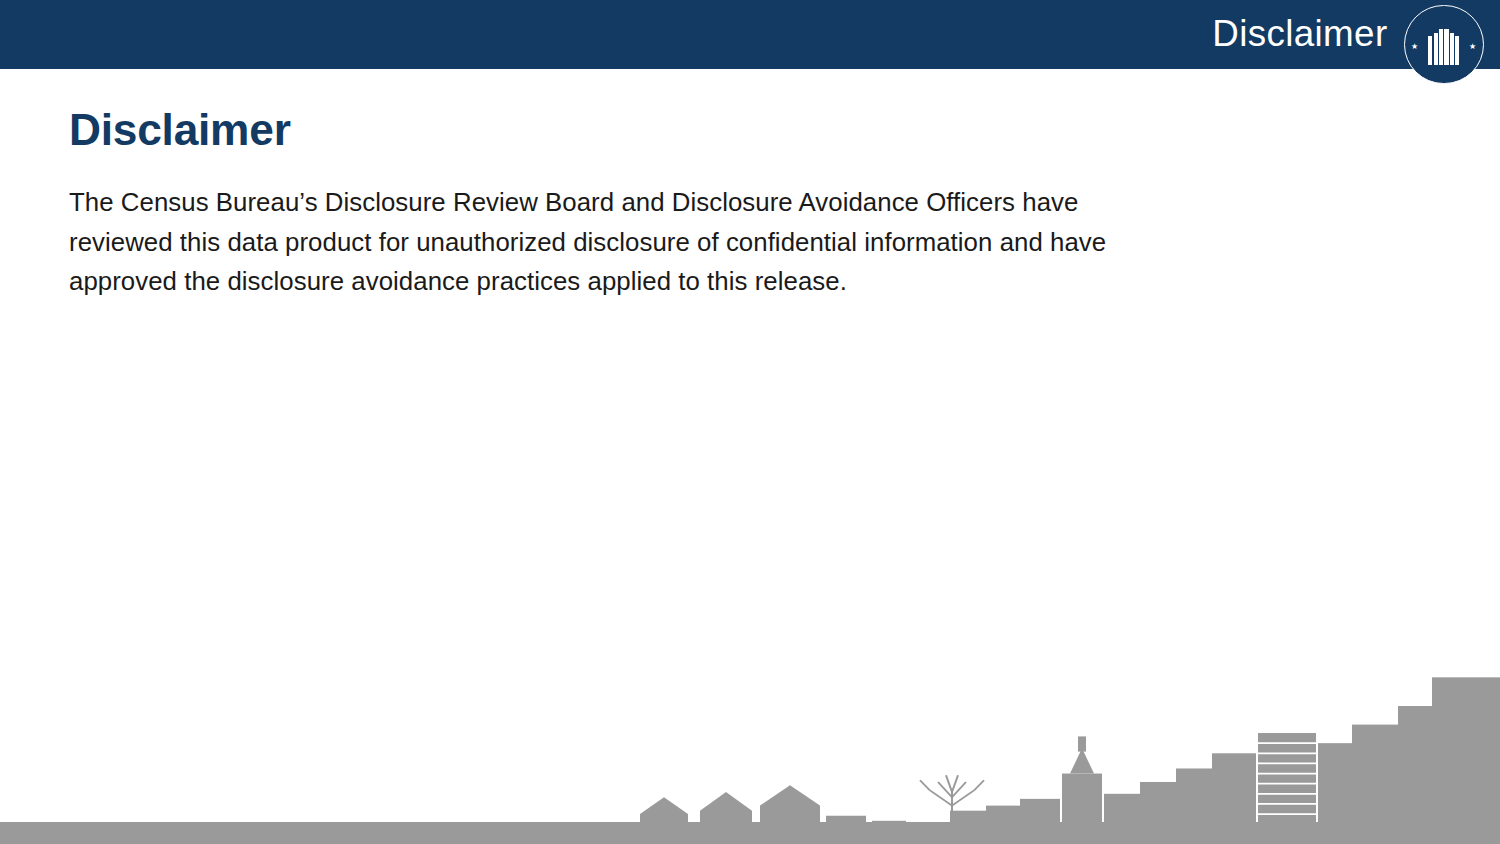Disclaimer
★
★
Disclaimer
The Census Bureau’s Disclosure Review Board and Disclosure Avoidance Officers have reviewed this data product for unauthorized disclosure of confidential information and have approved the disclosure avoidance practices applied to this release.